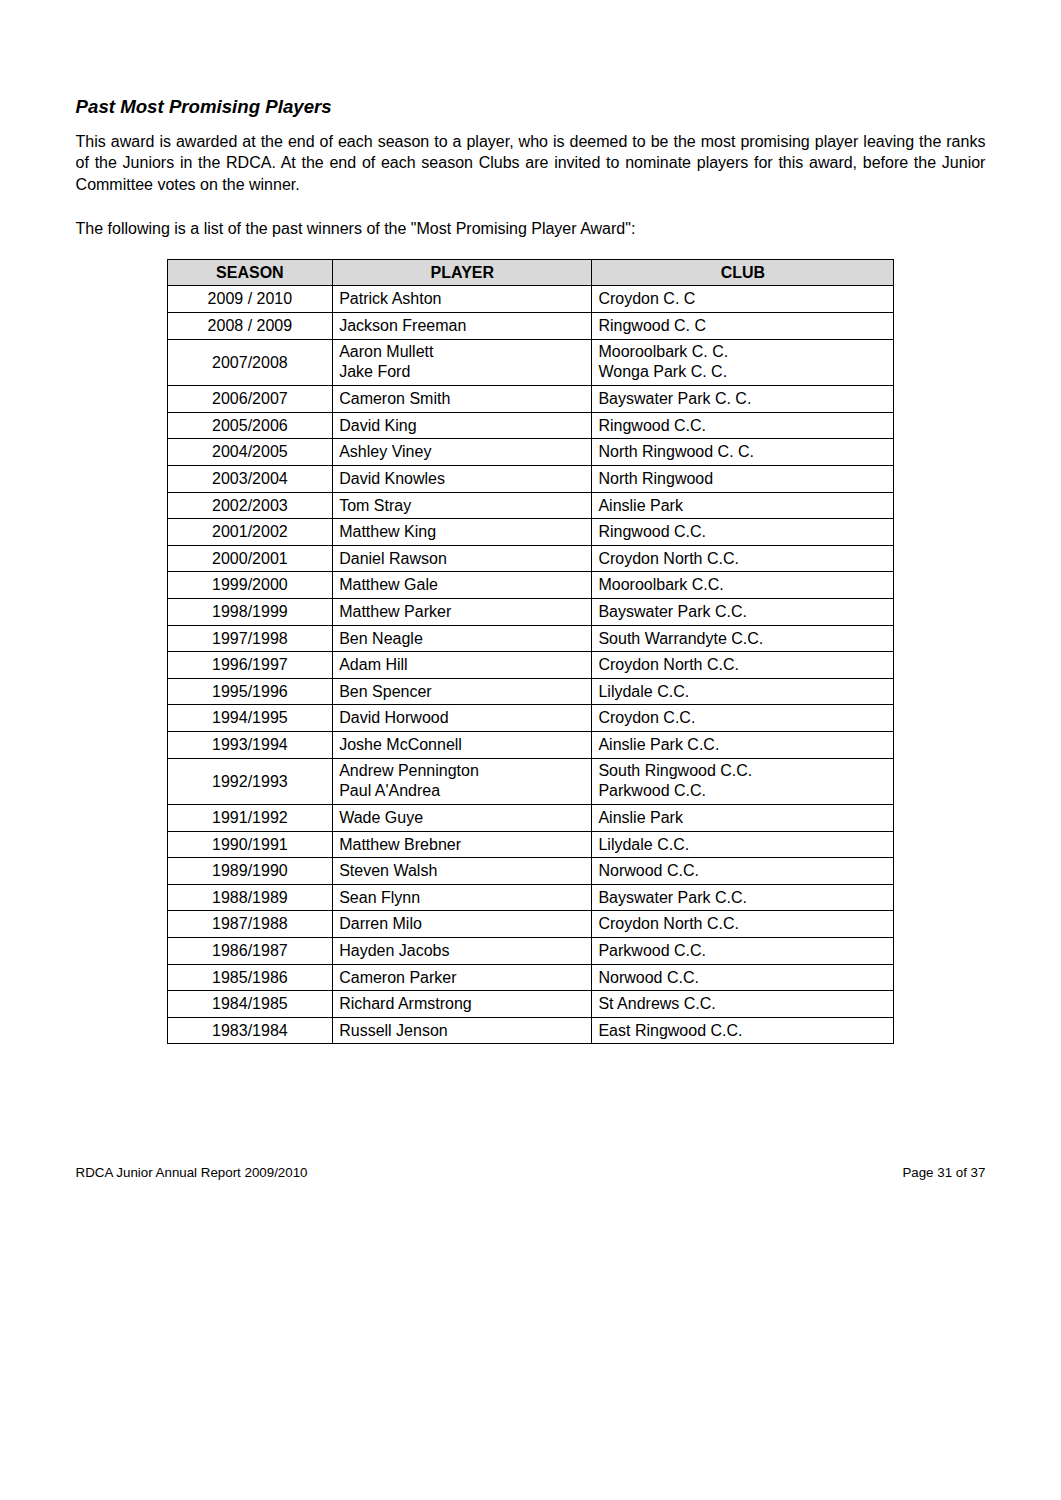Past Most Promising Players
This award is awarded at the end of each season to a player, who is deemed to be the most promising player leaving the ranks of the Juniors in the RDCA. At the end of each season Clubs are invited to nominate players for this award, before the Junior Committee votes on the winner.
The following is a list of the past winners of the "Most Promising Player Award":
| SEASON | PLAYER | CLUB |
| --- | --- | --- |
| 2009 / 2010 | Patrick Ashton | Croydon C. C |
| 2008 / 2009 | Jackson Freeman | Ringwood C. C |
| 2007/2008 | Aaron Mullett Jake Ford | Mooroolbark C. C. Wonga Park C. C. |
| 2006/2007 | Cameron Smith | Bayswater Park C. C. |
| 2005/2006 | David King | Ringwood C.C. |
| 2004/2005 | Ashley Viney | North Ringwood C. C. |
| 2003/2004 | David Knowles | North Ringwood |
| 2002/2003 | Tom Stray | Ainslie Park |
| 2001/2002 | Matthew King | Ringwood C.C. |
| 2000/2001 | Daniel Rawson | Croydon North C.C. |
| 1999/2000 | Matthew Gale | Mooroolbark C.C. |
| 1998/1999 | Matthew Parker | Bayswater Park C.C. |
| 1997/1998 | Ben Neagle | South Warrandyte C.C. |
| 1996/1997 | Adam Hill | Croydon North C.C. |
| 1995/1996 | Ben Spencer | Lilydale C.C. |
| 1994/1995 | David Horwood | Croydon C.C. |
| 1993/1994 | Joshe McConnell | Ainslie Park C.C. |
| 1992/1993 | Andrew Pennington Paul A'Andrea | South Ringwood C.C. Parkwood C.C. |
| 1991/1992 | Wade Guye | Ainslie Park |
| 1990/1991 | Matthew Brebner | Lilydale C.C. |
| 1989/1990 | Steven Walsh | Norwood C.C. |
| 1988/1989 | Sean Flynn | Bayswater Park C.C. |
| 1987/1988 | Darren Milo | Croydon North C.C. |
| 1986/1987 | Hayden Jacobs | Parkwood C.C. |
| 1985/1986 | Cameron Parker | Norwood C.C. |
| 1984/1985 | Richard Armstrong | St Andrews C.C. |
| 1983/1984 | Russell Jenson | East Ringwood C.C. |
RDCA Junior Annual Report 2009/2010 Page 31 of 37